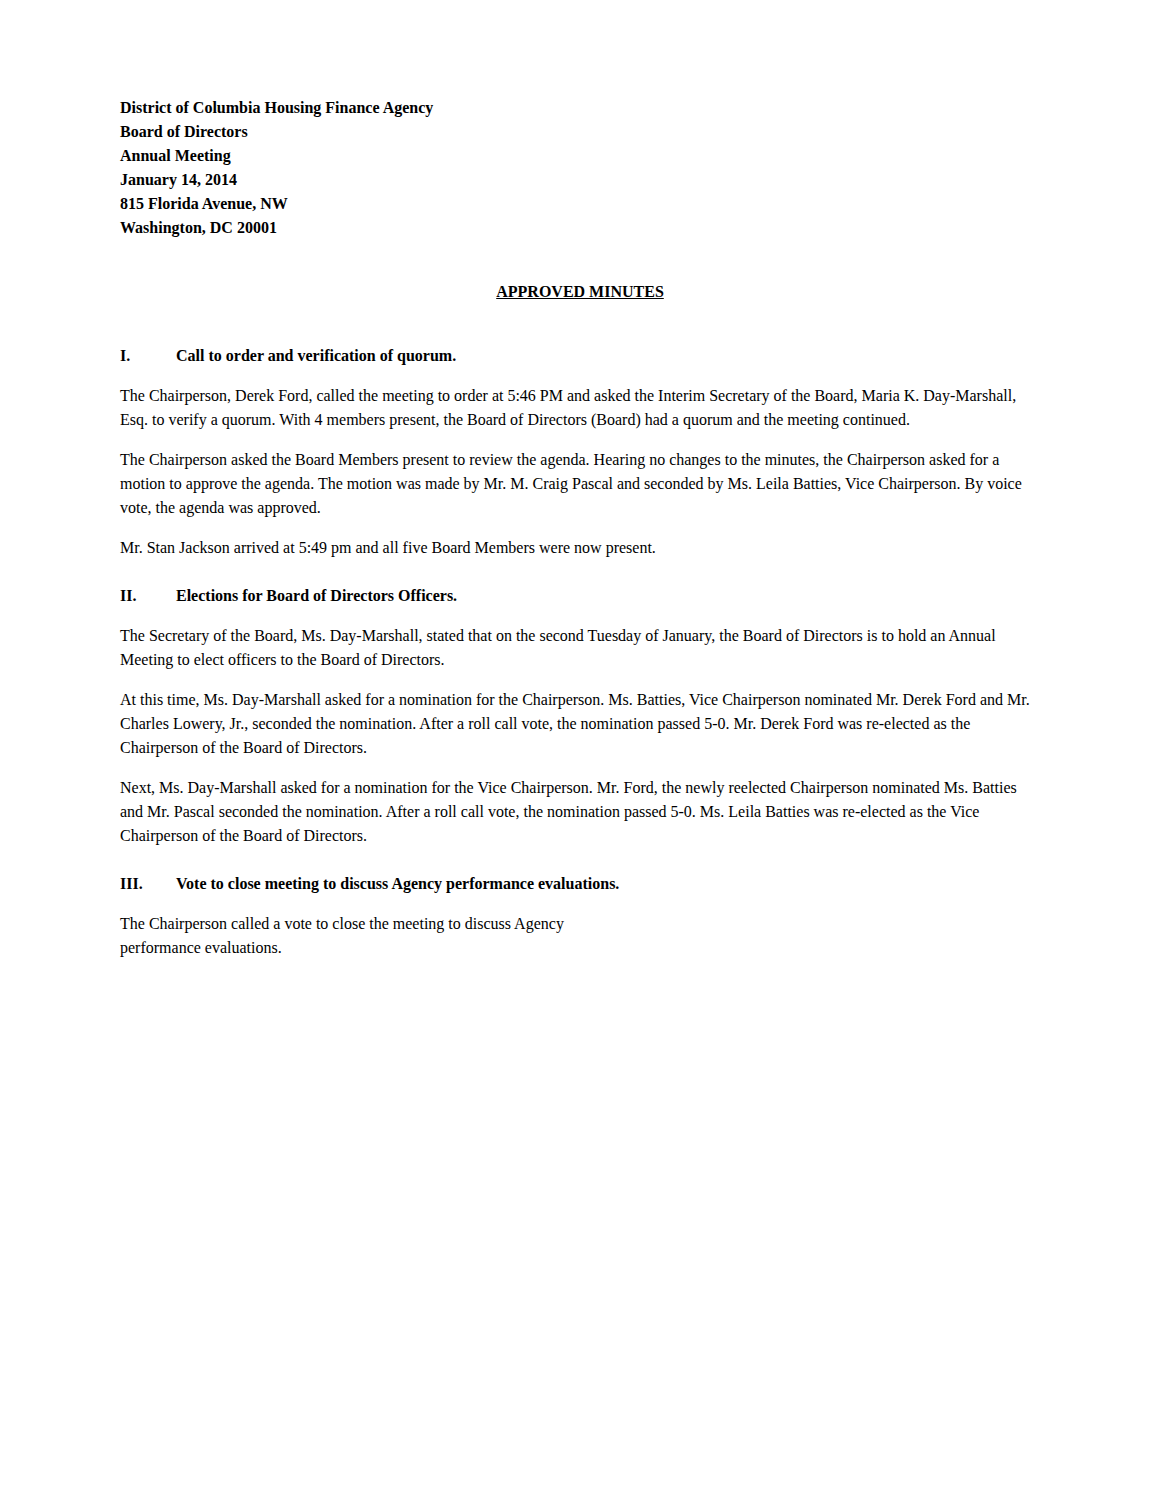District of Columbia Housing Finance Agency
Board of Directors
Annual Meeting
January 14, 2014
815 Florida Avenue, NW
Washington, DC 20001
APPROVED MINUTES
I. Call to order and verification of quorum.
The Chairperson, Derek Ford, called the meeting to order at 5:46 PM and asked the Interim Secretary of the Board, Maria K. Day-Marshall, Esq. to verify a quorum. With 4 members present, the Board of Directors (Board) had a quorum and the meeting continued.
The Chairperson asked the Board Members present to review the agenda. Hearing no changes to the minutes, the Chairperson asked for a motion to approve the agenda. The motion was made by Mr. M. Craig Pascal and seconded by Ms. Leila Batties, Vice Chairperson. By voice vote, the agenda was approved.
Mr. Stan Jackson arrived at 5:49 pm and all five Board Members were now present.
II. Elections for Board of Directors Officers.
The Secretary of the Board, Ms. Day-Marshall, stated that on the second Tuesday of January, the Board of Directors is to hold an Annual Meeting to elect officers to the Board of Directors.
At this time, Ms. Day-Marshall asked for a nomination for the Chairperson. Ms. Batties, Vice Chairperson nominated Mr. Derek Ford and Mr. Charles Lowery, Jr., seconded the nomination. After a roll call vote, the nomination passed 5-0. Mr. Derek Ford was re-elected as the Chairperson of the Board of Directors.
Next, Ms. Day-Marshall asked for a nomination for the Vice Chairperson. Mr. Ford, the newly reelected Chairperson nominated Ms. Batties and Mr. Pascal seconded the nomination. After a roll call vote, the nomination passed 5-0. Ms. Leila Batties was re-elected as the Vice Chairperson of the Board of Directors.
III. Vote to close meeting to discuss Agency performance evaluations.
The Chairperson called a vote to close the meeting to discuss Agency
performance evaluations.